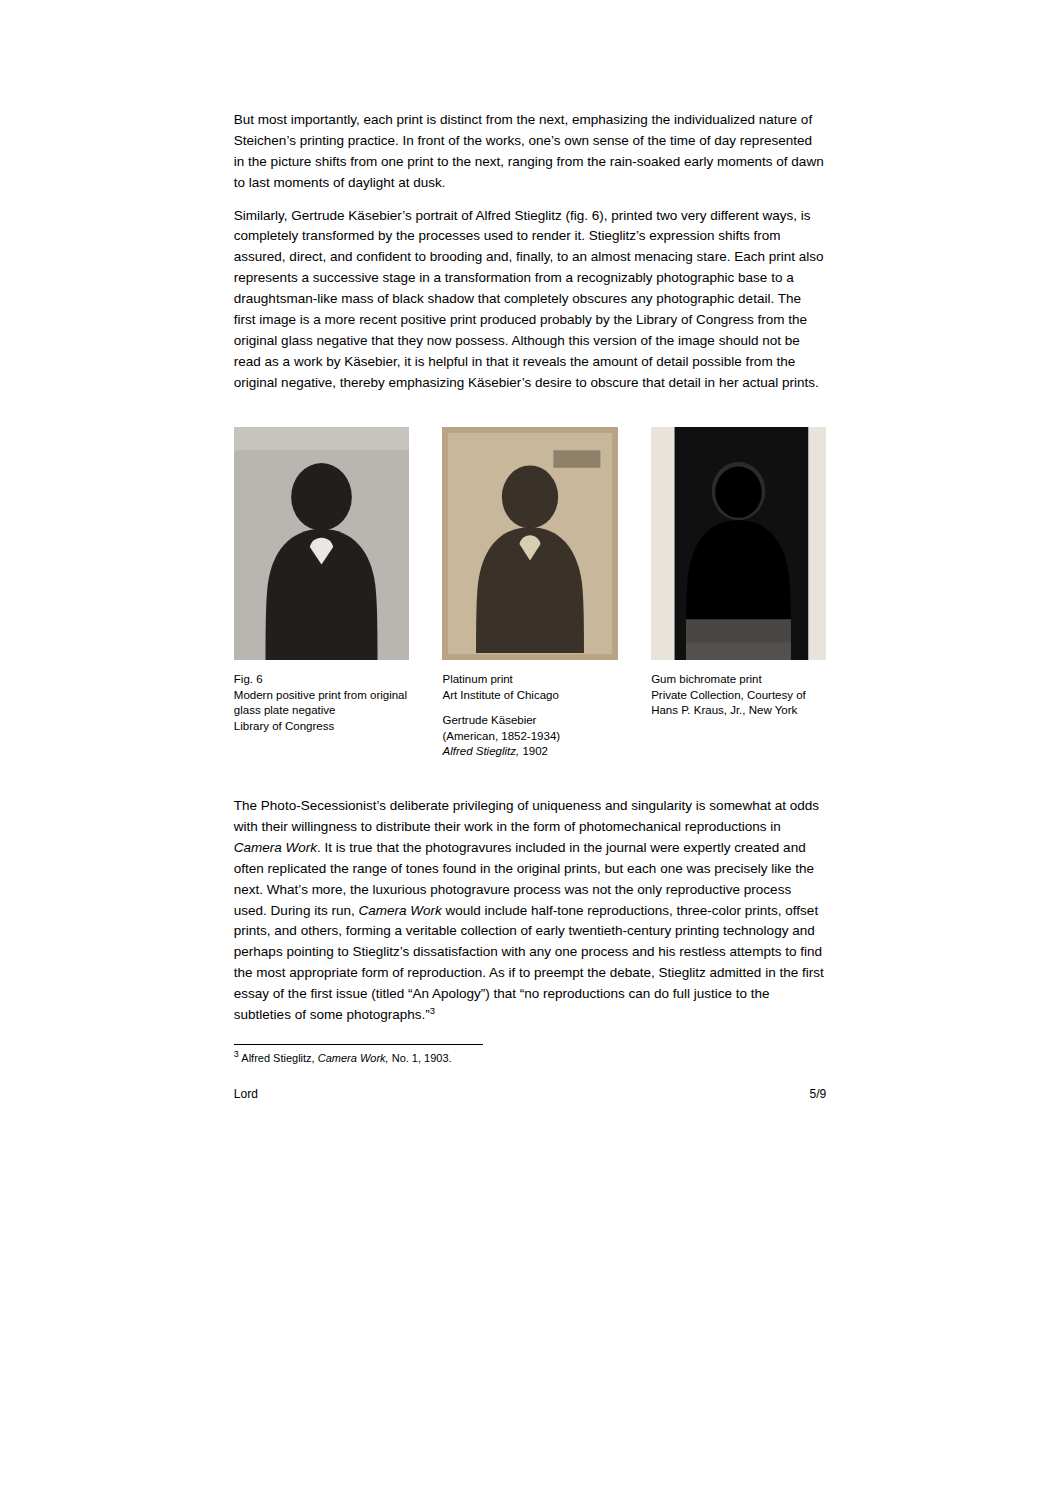But most importantly, each print is distinct from the next, emphasizing the individualized nature of Steichen’s printing practice. In front of the works, one’s own sense of the time of day represented in the picture shifts from one print to the next, ranging from the rain-soaked early moments of dawn to last moments of daylight at dusk.
Similarly, Gertrude Käsebier’s portrait of Alfred Stieglitz (fig. 6), printed two very different ways, is completely transformed by the processes used to render it. Stieglitz’s expression shifts from assured, direct, and confident to brooding and, finally, to an almost menacing stare. Each print also represents a successive stage in a transformation from a recognizably photographic base to a draughtsman-like mass of black shadow that completely obscures any photographic detail. The first image is a more recent positive print produced probably by the Library of Congress from the original glass negative that they now possess. Although this version of the image should not be read as a work by Käsebier, it is helpful in that it reveals the amount of detail possible from the original negative, thereby emphasizing Käsebier’s desire to obscure that detail in her actual prints.
Fig. 6
Modern positive print from original glass plate negative
Library of Congress
Platinum print
Art Institute of Chicago
Gertrude Käsebier
(American, 1852-1934)
Alfred Stieglitz, 1902
Gum bichromate print
Private Collection, Courtesy of Hans P. Kraus, Jr., New York
The Photo-Secessionist’s deliberate privileging of uniqueness and singularity is somewhat at odds with their willingness to distribute their work in the form of photomechanical reproductions in Camera Work. It is true that the photogravures included in the journal were expertly created and often replicated the range of tones found in the original prints, but each one was precisely like the next. What’s more, the luxurious photogravure process was not the only reproductive process used. During its run, Camera Work would include half-tone reproductions, three-color prints, offset prints, and others, forming a veritable collection of early twentieth-century printing technology and perhaps pointing to Stieglitz’s dissatisfaction with any one process and his restless attempts to find the most appropriate form of reproduction. As if to preempt the debate, Stieglitz admitted in the first essay of the first issue (titled “An Apology”) that “no reproductions can do full justice to the subtleties of some photographs.”3
3 Alfred Stieglitz, Camera Work, No. 1, 1903.
Lord 5/9